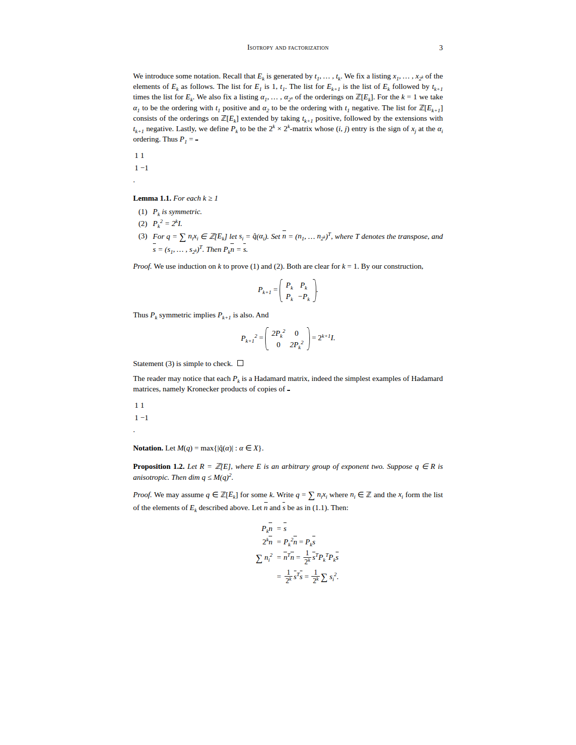Isotropy and factorization 3
We introduce some notation. Recall that Ek is generated by t1, … , tk. We fix a listing x1, … , x2k of the elements of Ek as follows. The list for E1 is 1, t1. The list for Ek+1 is the list of Ek followed by tk+1 times the list for Ek. We also fix a listing α1, … , α2n of the orderings on ℤ[Ek]. For the k = 1 we take α1 to be the ordering with t1 positive and α2 to be the ordering with t1 negative. The list for ℤ[Ek+1] consists of the orderings on ℤ[Ek] extended by taking tk+1 positive, followed by the extensions with tk+1 negative. Lastly, we define Pk to be the 2k × 2k-matrix whose (i, j) entry is the sign of xj at the αi ordering. Thus P1 =
| 1 | 1 |
| 1 | −1 |
.
Lemma 1.1. For each k ≥ 1
(1) Pk is symmetric.
(2) Pk2 = 2kI.
(3) For q = ∑ nixi ∈ ℤ[Ek] let si = q̂(αi). Set n = (n1, … n2k)T, where T denotes the transpose, and s = (s1, … , s2k)T. Then Pk n = s.
Proof. We use induction on k to prove (1) and (2). Both are clear for k = 1. By our construction,
Pk+1 =
| P k | P k |
| P k | − P k |
.
Thus Pk symmetric implies Pk+1 is also. And
Pk+12 =
| 2 P k 2 | 0 |
| 0 | 2 P k 2 |
= 2k+1I.
Statement (3) is simple to check.
The reader may notice that each Pk is a Hadamard matrix, indeed the simplest examples of Hadamard matrices, namely Kronecker products of copies of
| 1 | 1 |
| 1 | −1 |
.
Notation. Let M(q) = max{|q̂(α)| : α ∈ X}.
Proposition 1.2. Let R = ℤ[E], where E is an arbitrary group of exponent two. Suppose q ∈ R is anisotropic. Then dim q ≤ M(q)2.
Proof. We may assume q ∈ ℤ[Ek] for some k. Write q = ∑ nixi where ni ∈ ℤ and the xi form the list of the elements of Ek described above. Let n and s be as in (1.1). Then:
Pk n=s 2kn=Pk2 n = Pk s ∑ ni2=nTn = 12k sTPkT Pk s =12k sTs = 12k∑ si2.